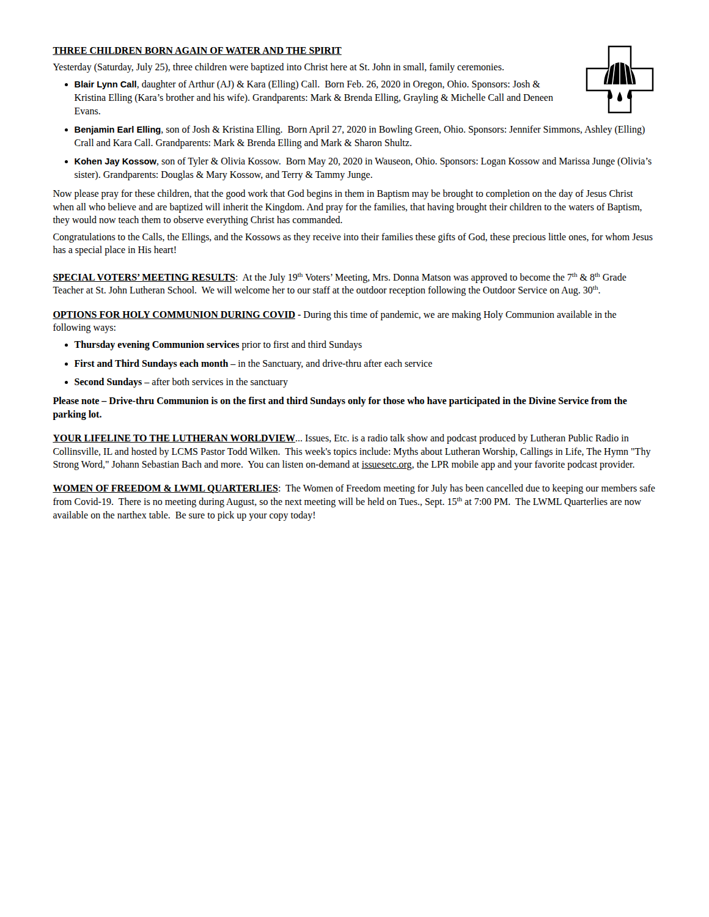THREE CHILDREN BORN AGAIN OF WATER AND THE SPIRIT
Yesterday (Saturday, July 25), three children were baptized into Christ here at St. John in small, family ceremonies.
Blair Lynn Call, daughter of Arthur (AJ) & Kara (Elling) Call. Born Feb. 26, 2020 in Oregon, Ohio. Sponsors: Josh & Kristina Elling (Kara’s brother and his wife). Grandparents: Mark & Brenda Elling, Grayling & Michelle Call and Deneen Evans.
Benjamin Earl Elling, son of Josh & Kristina Elling. Born April 27, 2020 in Bowling Green, Ohio. Sponsors: Jennifer Simmons, Ashley (Elling) Crall and Kara Call. Grandparents: Mark & Brenda Elling and Mark & Sharon Shultz.
Kohen Jay Kossow, son of Tyler & Olivia Kossow. Born May 20, 2020 in Wauseon, Ohio. Sponsors: Logan Kossow and Marissa Junge (Olivia’s sister). Grandparents: Douglas & Mary Kossow, and Terry & Tammy Junge.
Now please pray for these children, that the good work that God begins in them in Baptism may be brought to completion on the day of Jesus Christ when all who believe and are baptized will inherit the Kingdom. And pray for the families, that having brought their children to the waters of Baptism, they would now teach them to observe everything Christ has commanded.
Congratulations to the Calls, the Ellings, and the Kossows as they receive into their families these gifts of God, these precious little ones, for whom Jesus has a special place in His heart!
SPECIAL VOTERS’ MEETING RESULTS
: At the July 19th Voters’ Meeting, Mrs. Donna Matson was approved to become the 7th & 8th Grade Teacher at St. John Lutheran School. We will welcome her to our staff at the outdoor reception following the Outdoor Service on Aug. 30th.
OPTIONS FOR HOLY COMMUNION DURING COVID
- During this time of pandemic, we are making Holy Communion available in the following ways:
Thursday evening Communion services prior to first and third Sundays
First and Third Sundays each month – in the Sanctuary, and drive-thru after each service
Second Sundays – after both services in the sanctuary
Please note – Drive-thru Communion is on the first and third Sundays only for those who have participated in the Divine Service from the parking lot.
YOUR LIFELINE TO THE LUTHERAN WORLDVIEW
... Issues, Etc. is a radio talk show and podcast produced by Lutheran Public Radio in Collinsville, IL and hosted by LCMS Pastor Todd Wilken. This week's topics include: Myths about Lutheran Worship, Callings in Life, The Hymn "Thy Strong Word," Johann Sebastian Bach and more. You can listen on-demand at issuesetc.org, the LPR mobile app and your favorite podcast provider.
WOMEN OF FREEDOM & LWML QUARTERLIES
: The Women of Freedom meeting for July has been cancelled due to keeping our members safe from Covid-19. There is no meeting during August, so the next meeting will be held on Tues., Sept. 15th at 7:00 PM. The LWML Quarterlies are now available on the narthex table. Be sure to pick up your copy today!